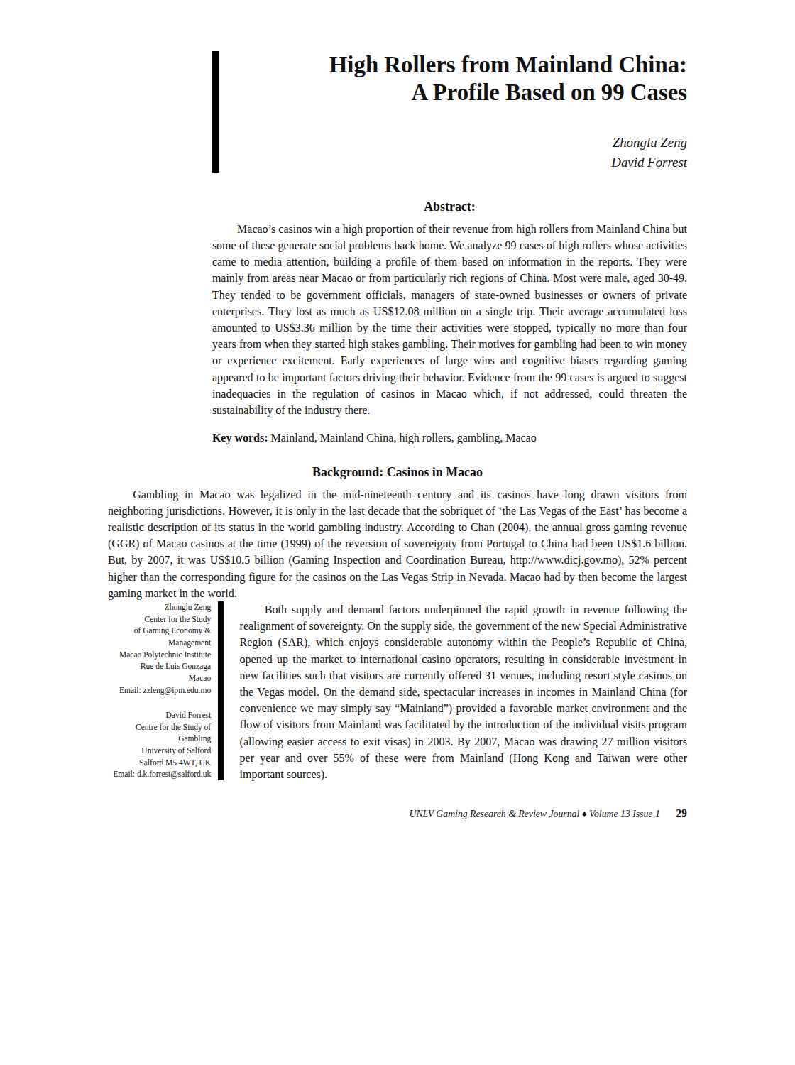High Rollers from Mainland China:
A Profile Based on 99 Cases
Zhonglu Zeng
David Forrest
Abstract:
Macao’s casinos win a high proportion of their revenue from high rollers from Mainland China but some of these generate social problems back home. We analyze 99 cases of high rollers whose activities came to media attention, building a profile of them based on information in the reports. They were mainly from areas near Macao or from particularly rich regions of China. Most were male, aged 30-49. They tended to be government officials, managers of state-owned businesses or owners of private enterprises. They lost as much as US$12.08 million on a single trip. Their average accumulated loss amounted to US$3.36 million by the time their activities were stopped, typically no more than four years from when they started high stakes gambling. Their motives for gambling had been to win money or experience excitement. Early experiences of large wins and cognitive biases regarding gaming appeared to be important factors driving their behavior. Evidence from the 99 cases is argued to suggest inadequacies in the regulation of casinos in Macao which, if not addressed, could threaten the sustainability of the industry there.
Key words: Mainland, Mainland China, high rollers, gambling, Macao
Background: Casinos in Macao
Gambling in Macao was legalized in the mid-nineteenth century and its casinos have long drawn visitors from neighboring jurisdictions. However, it is only in the last decade that the sobriquet of ‘the Las Vegas of the East’ has become a realistic description of its status in the world gambling industry. According to Chan (2004), the annual gross gaming revenue (GGR) of Macao casinos at the time (1999) of the reversion of sovereignty from Portugal to China had been US$1.6 billion. But, by 2007, it was US$10.5 billion (Gaming Inspection and Coordination Bureau, http://www.dicj.gov.mo), 52% percent higher than the corresponding figure for the casinos on the Las Vegas Strip in Nevada. Macao had by then become the largest gaming market in the world.
Zhonglu Zeng
Center for the Study
of Gaming Economy &
Management
Macao Polytechnic Institute
Rue de Luis Gonzaga
Macao
Email: zzleng@ipm.edu.mo
David Forrest
Centre for the Study of
Gambling
University of Salford
Salford M5 4WT, UK
Email: d.k.forrest@salford.uk
Both supply and demand factors underpinned the rapid growth in revenue following the realignment of sovereignty. On the supply side, the government of the new Special Administrative Region (SAR), which enjoys considerable autonomy within the People’s Republic of China, opened up the market to international casino operators, resulting in considerable investment in new facilities such that visitors are currently offered 31 venues, including resort style casinos on the Vegas model. On the demand side, spectacular increases in incomes in Mainland China (for convenience we may simply say “Mainland”) provided a favorable market environment and the flow of visitors from Mainland was facilitated by the introduction of the individual visits program (allowing easier access to exit visas) in 2003. By 2007, Macao was drawing 27 million visitors per year and over 55% of these were from Mainland (Hong Kong and Taiwan were other important sources).
UNLV Gaming Research & Review Journal ♦ Volume 13 Issue 1 29